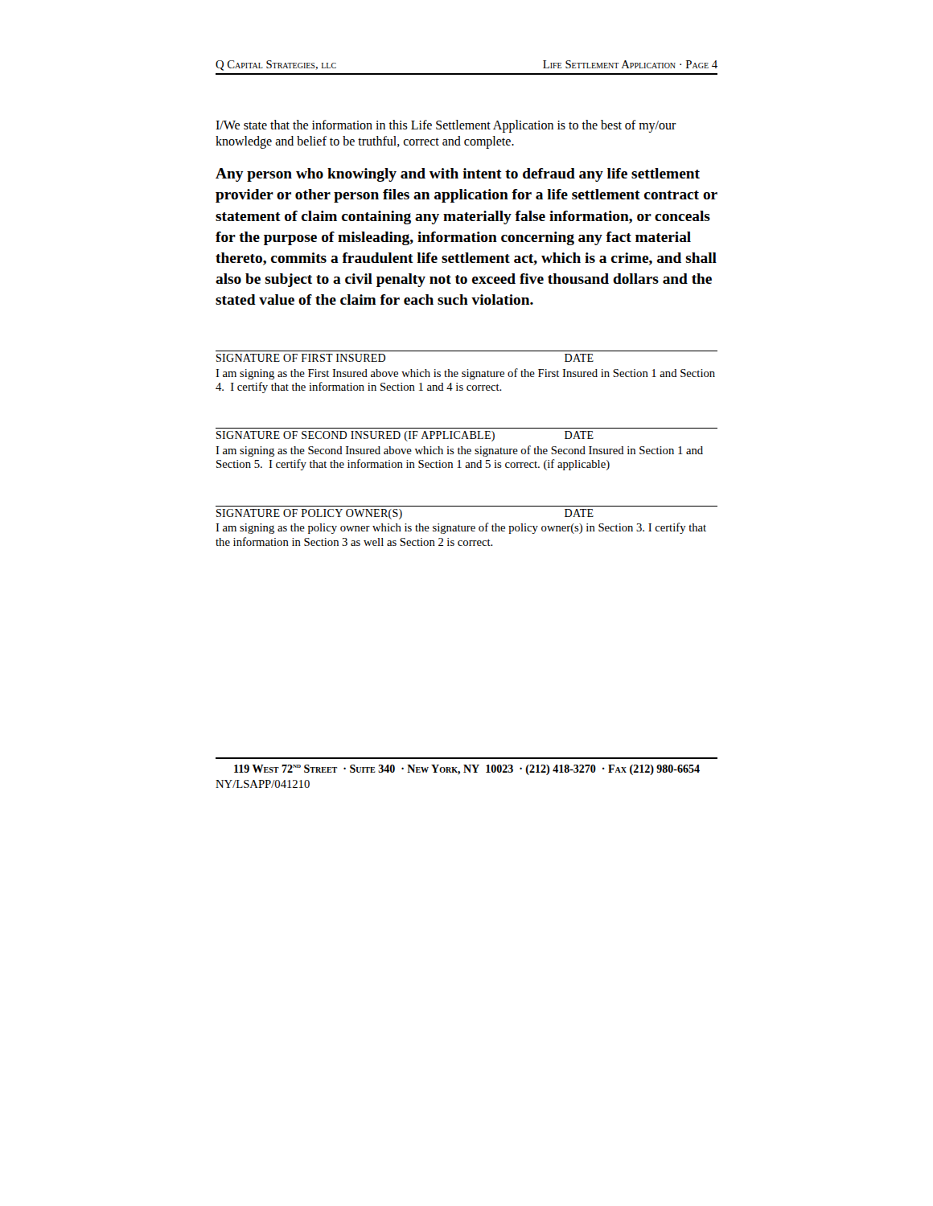Q Capital Strategies, llc
Life Settlement Application · Page 4
I/We state that the information in this Life Settlement Application is to the best of my/our knowledge and belief to be truthful, correct and complete.
Any person who knowingly and with intent to defraud any life settlement provider or other person files an application for a life settlement contract or statement of claim containing any materially false information, or conceals for the purpose of misleading, information concerning any fact material thereto, commits a fraudulent life settlement act, which is a crime, and shall also be subject to a civil penalty not to exceed five thousand dollars and the stated value of the claim for each such violation.
Signature of First Insured Date
I am signing as the First Insured above which is the signature of the First Insured in Section 1 and Section 4. I certify that the information in Section 1 and 4 is correct.
Signature of Second Insured (if applicable) Date
I am signing as the Second Insured above which is the signature of the Second Insured in Section 1 and Section 5. I certify that the information in Section 1 and 5 is correct. (if applicable)
Signature of Policy Owner(s) Date
I am signing as the policy owner which is the signature of the policy owner(s) in Section 3. I certify that the information in Section 3 as well as Section 2 is correct.
119 West 72nd Street · Suite 340 · New York, NY 10023 · (212) 418-3270 · Fax (212) 980-6654
NY/LSAPP/041210